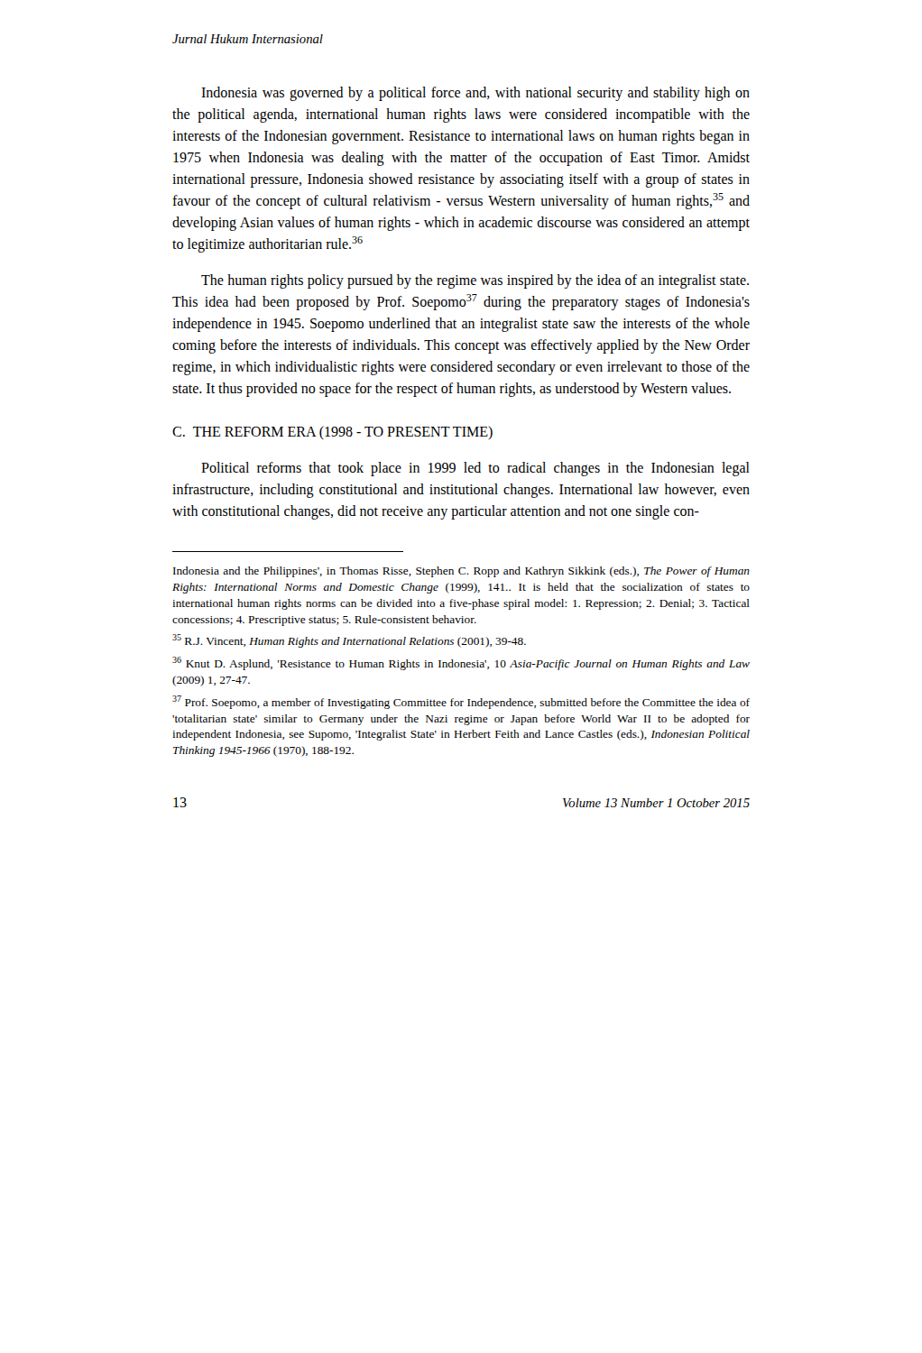Jurnal Hukum Internasional
Indonesia was governed by a political force and, with national security and stability high on the political agenda, international human rights laws were considered incompatible with the interests of the Indonesian government. Resistance to international laws on human rights began in 1975 when Indonesia was dealing with the matter of the occupation of East Timor. Amidst international pressure, Indonesia showed resistance by associating itself with a group of states in favour of the concept of cultural relativism - versus Western universality of human rights,35 and developing Asian values of human rights - which in academic discourse was considered an attempt to legitimize authoritarian rule.36
The human rights policy pursued by the regime was inspired by the idea of an integralist state. This idea had been proposed by Prof. Soepomo37 during the preparatory stages of Indonesia's independence in 1945. Soepomo underlined that an integralist state saw the interests of the whole coming before the interests of individuals. This concept was effectively applied by the New Order regime, in which individualistic rights were considered secondary or even irrelevant to those of the state. It thus provided no space for the respect of human rights, as understood by Western values.
C. THE REFORM ERA (1998 - TO PRESENT TIME)
Political reforms that took place in 1999 led to radical changes in the Indonesian legal infrastructure, including constitutional and institutional changes. International law however, even with constitutional changes, did not receive any particular attention and not one single con-
Indonesia and the Philippines', in Thomas Risse, Stephen C. Ropp and Kathryn Sikkink (eds.), The Power of Human Rights: International Norms and Domestic Change (1999), 141.. It is held that the socialization of states to international human rights norms can be divided into a five-phase spiral model: 1. Repression; 2. Denial; 3. Tactical concessions; 4. Prescriptive status; 5. Rule-consistent behavior.
35 R.J. Vincent, Human Rights and International Relations (2001), 39-48.
36 Knut D. Asplund, 'Resistance to Human Rights in Indonesia', 10 Asia-Pacific Journal on Human Rights and Law (2009) 1, 27-47.
37 Prof. Soepomo, a member of Investigating Committee for Independence, submitted before the Committee the idea of 'totalitarian state' similar to Germany under the Nazi regime or Japan before World War II to be adopted for independent Indonesia, see Supomo, 'Integralist State' in Herbert Feith and Lance Castles (eds.), Indonesian Political Thinking 1945-1966 (1970), 188-192.
13 Volume 13 Number 1 October 2015